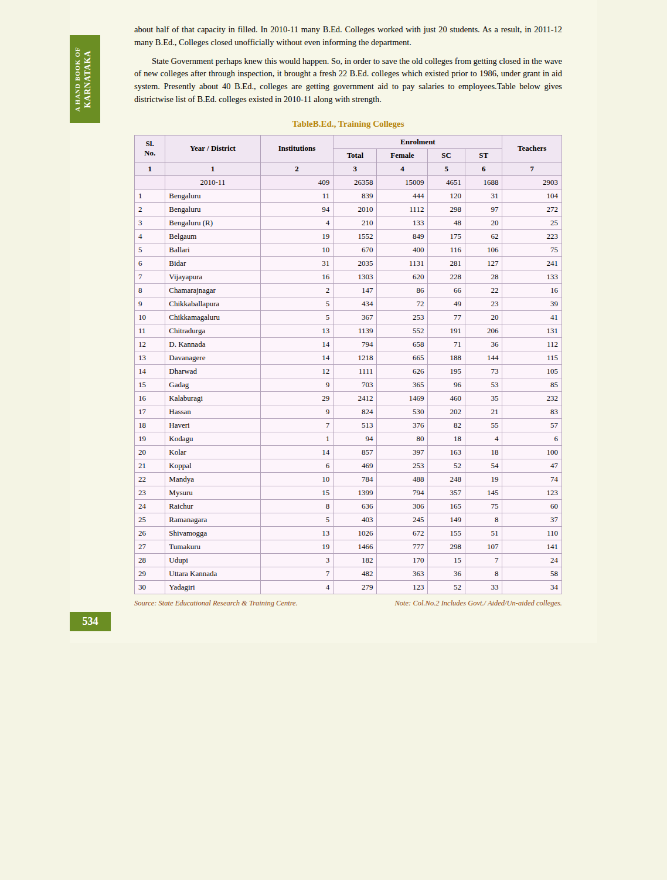A HAND BOOK OF
KARNATAKA
about half of that capacity in filled. In 2010-11 many B.Ed. Colleges worked with just 20 students. As a result, in 2011-12 many B.Ed., Colleges closed unofficially without even informing the department.
State Government perhaps knew this would happen. So, in order to save the old colleges from getting closed in the wave of new colleges after through inspection, it brought a fresh 22 B.Ed. colleges which existed prior to 1986, under grant in aid system. Presently about 40 B.Ed., colleges are getting government aid to pay salaries to employees.Table below gives districtwise list of B.Ed. colleges existed in 2010-11 along with strength.
TableB.Ed., Training Colleges
| Sl. No. | Year / District | Institutions | Enrolment | Teachers |
| --- | --- | --- | --- | --- |
| Total | Female | SC | ST |
| 1 | 1 | 2 | 3 | 4 | 5 | 6 | 7 |
| | 2010-11 | 409 | 26358 | 15009 | 4651 | 1688 | 2903 |
| 1 | Bengaluru | 11 | 839 | 444 | 120 | 31 | 104 |
| 2 | Bengaluru | 94 | 2010 | 1112 | 298 | 97 | 272 |
| 3 | Bengaluru (R) | 4 | 210 | 133 | 48 | 20 | 25 |
| 4 | Belgaum | 19 | 1552 | 849 | 175 | 62 | 223 |
| 5 | Ballari | 10 | 670 | 400 | 116 | 106 | 75 |
| 6 | Bidar | 31 | 2035 | 1131 | 281 | 127 | 241 |
| 7 | Vijayapura | 16 | 1303 | 620 | 228 | 28 | 133 |
| 8 | Chamarajnagar | 2 | 147 | 86 | 66 | 22 | 16 |
| 9 | Chikkaballapura | 5 | 434 | 72 | 49 | 23 | 39 |
| 10 | Chikkamagaluru | 5 | 367 | 253 | 77 | 20 | 41 |
| 11 | Chitradurga | 13 | 1139 | 552 | 191 | 206 | 131 |
| 12 | D. Kannada | 14 | 794 | 658 | 71 | 36 | 112 |
| 13 | Davanagere | 14 | 1218 | 665 | 188 | 144 | 115 |
| 14 | Dharwad | 12 | 1111 | 626 | 195 | 73 | 105 |
| 15 | Gadag | 9 | 703 | 365 | 96 | 53 | 85 |
| 16 | Kalaburagi | 29 | 2412 | 1469 | 460 | 35 | 232 |
| 17 | Hassan | 9 | 824 | 530 | 202 | 21 | 83 |
| 18 | Haveri | 7 | 513 | 376 | 82 | 55 | 57 |
| 19 | Kodagu | 1 | 94 | 80 | 18 | 4 | 6 |
| 20 | Kolar | 14 | 857 | 397 | 163 | 18 | 100 |
| 21 | Koppal | 6 | 469 | 253 | 52 | 54 | 47 |
| 22 | Mandya | 10 | 784 | 488 | 248 | 19 | 74 |
| 23 | Mysuru | 15 | 1399 | 794 | 357 | 145 | 123 |
| 24 | Raichur | 8 | 636 | 306 | 165 | 75 | 60 |
| 25 | Ramanagara | 5 | 403 | 245 | 149 | 8 | 37 |
| 26 | Shivamogga | 13 | 1026 | 672 | 155 | 51 | 110 |
| 27 | Tumakuru | 19 | 1466 | 777 | 298 | 107 | 141 |
| 28 | Udupi | 3 | 182 | 170 | 15 | 7 | 24 |
| 29 | Uttara Kannada | 7 | 482 | 363 | 36 | 8 | 58 |
| 30 | Yadagiri | 4 | 279 | 123 | 52 | 33 | 34 |
Source: State Educational Research & Training Centre. Note: Col.No.2 Includes Govt./ Aided/Un-aided colleges.
534